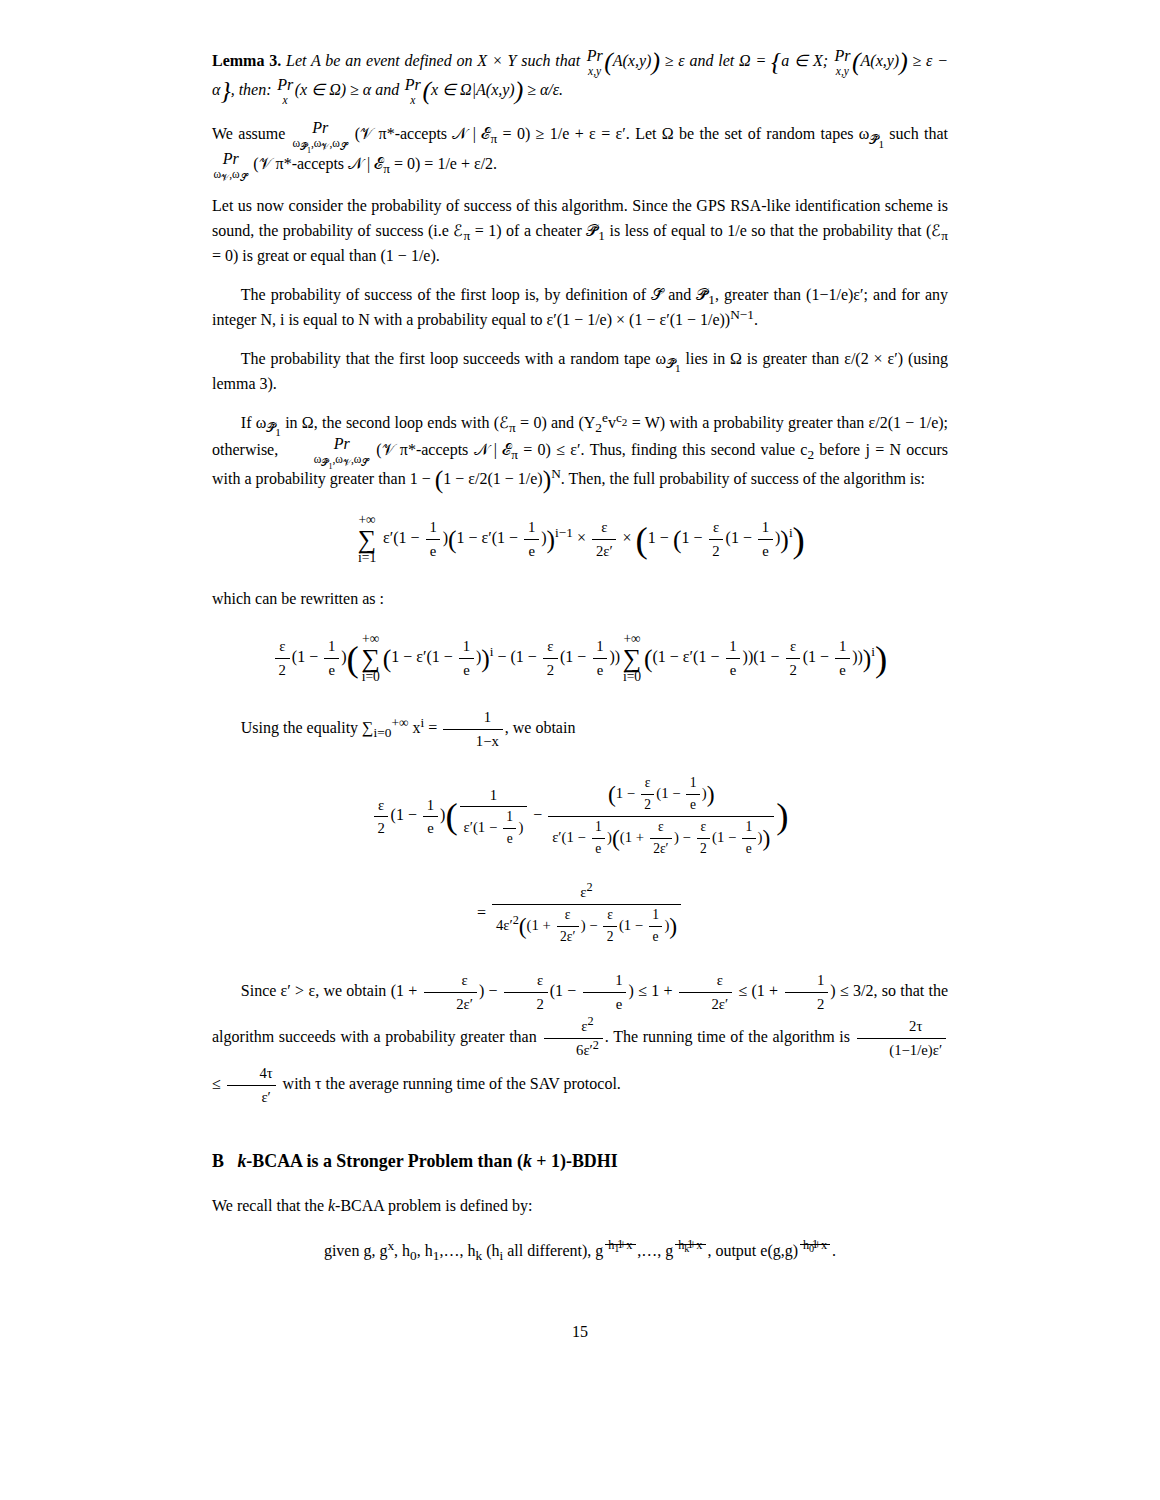Lemma 3. Let A be an event defined on X × Y such that Pr x,y(A(x,y)) ≥ ε and let Ω = {a ∈ X; Pr x,y(A(x,y)) ≥ ε − α}, then: Pr x(x ∈ Ω) ≥ α and Pr x(x ∈ Ω|A(x,y)) ≥ α/ε.
We assume Pr ω𝒫̃1,ω𝒱,ω𝒮̃ (𝒱 π*-accepts 𝒩 | ℰπ = 0) ≥ 1/e + ε = ε′. Let Ω be the set of random tapes ω𝒫̃1 such that Pr ω𝒱,ω𝒮̃ (𝒱 π*-accepts 𝒩 | ℰπ = 0) = 1/e + ε/2.
Let us now consider the probability of success of this algorithm. Since the GPS RSA-like identification scheme is sound, the probability of success (i.e ℰπ = 1) of a cheater 𝒫̃1 is less of equal to 1/e so that the probability that (ℰπ = 0) is great or equal than (1 − 1/e).
The probability of success of the first loop is, by definition of 𝒮̃ and 𝒫̃1, greater than (1−1/e)ε′; and for any integer N, i is equal to N with a probability equal to ε′(1 − 1/e) × (1 − ε′(1 − 1/e))N−1.
The probability that the first loop succeeds with a random tape ω𝒫̃1 lies in Ω is greater than ε/(2 × ε′) (using lemma 3).
If ω𝒫̃1 in Ω, the second loop ends with (ℰπ = 0) and (Y2evc2 = W) with a probability greater than ε/2(1 − 1/e); otherwise, Pr ω𝒫̃1,ω𝒱,ω𝒮̃ (𝒱 π*-accepts 𝒩 | ℰπ = 0) ≤ ε′. Thus, finding this second value c2 before j = N occurs with a probability greater than 1 − (1 − ε/2(1 − 1/e))N. Then, the full probability of success of the algorithm is:
+∞∑i=1 ε′(1 − 1 e)(1 − ε′(1 − 1 e))i−1 × ε 2ε′ × (1 − (1 − ε 2(1 − 1 e))i)
which can be rewritten as :
ε 2(1 − 1 e)(+∞∑i=0(1 − ε′(1 − 1 e))i − (1 − ε 2(1 − 1 e))+∞∑i=0((1 − ε′(1 − 1 e))(1 − ε 2(1 − 1 e)))i)
Using the equality ∑i=0+∞ xi = 11−x, we obtain
ε 2(1 − 1 e)(1 ε′(1 − 1 e) − (1 − ε 2(1 − 1 e)) ε′(1 − 1 e)((1 + ε 2ε′) − ε 2(1 − 1 e)))
= ε24ε′2((1 + ε 2ε′) − ε 2(1 − 1 e))
Since ε′ > ε, we obtain (1 + ε 2ε′) − ε 2(1 − 1 e) ≤ 1 + ε 2ε′ ≤ (1 + 12) ≤ 3/2, so that the algorithm succeeds with a probability greater than ε26ε′2. The running time of the algorithm is 2τ(1−1/e)ε′ ≤ 4τ ε′ with τ the average running time of the SAV protocol.
B k-BCAA is a Stronger Problem than (k + 1)-BDHI
We recall that the k-BCAA problem is defined by:
given g, gx, h0, h1,…, hk (hi all different), g1 h1+x,…, g1 hk+x, output e(g,g)1 h0+x.
15